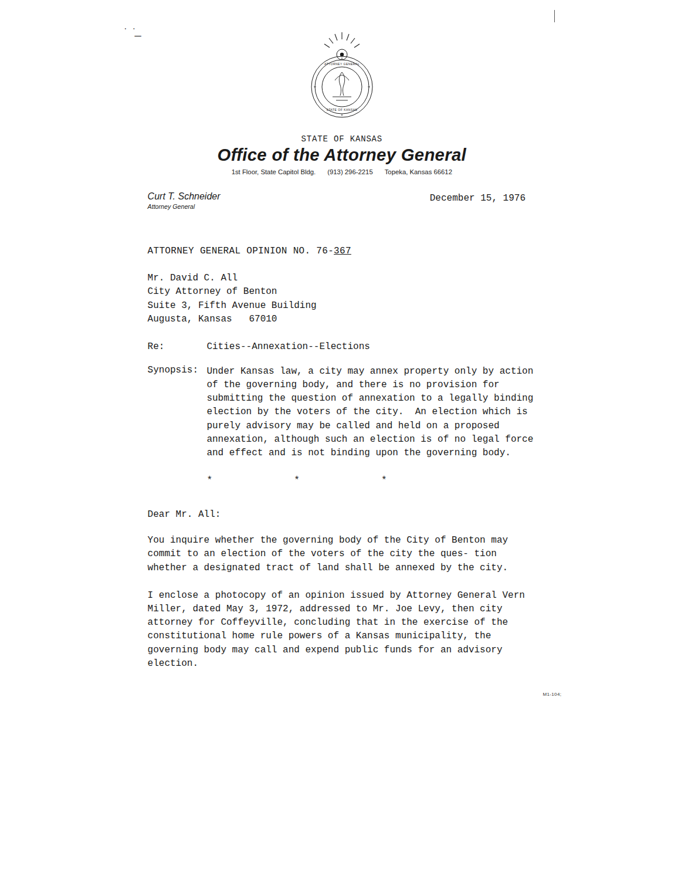. .
—
ATTORNEY GENERAL STATE OF KANSAS
STATE OF KANSAS
Office of the Attorney General
1st Floor, State Capitol Bldg.(913) 296-2215 Topeka, Kansas 66612
Curt T. Schneider Attorney General
December 15, 1976
ATTORNEY GENERAL OPINION NO. 76-367
Mr. David C. All
City Attorney of Benton
Suite 3, Fifth Avenue Building
Augusta, Kansas 67010
Re: Cities--Annexation--Elections
Synopsis:
Under Kansas law, a city may annex property only by action of the governing body, and there is no provision for submitting the question of annexation to a legally binding election by the voters of the city. An election which is purely advisory may be called and held on a proposed annexation, although such an election is of no legal force and effect and is not binding upon the governing body.
***
Dear Mr. All:
You inquire whether the governing body of the City of Benton may commit to an election of the voters of the city the ques- tion whether a designated tract of land shall be annexed by the city.
I enclose a photocopy of an opinion issued by Attorney General Vern Miller, dated May 3, 1972, addressed to Mr. Joe Levy, then city attorney for Coffeyville, concluding that in the exercise of the constitutional home rule powers of a Kansas municipality, the governing body may call and expend public funds for an advisory election.
M1-104;